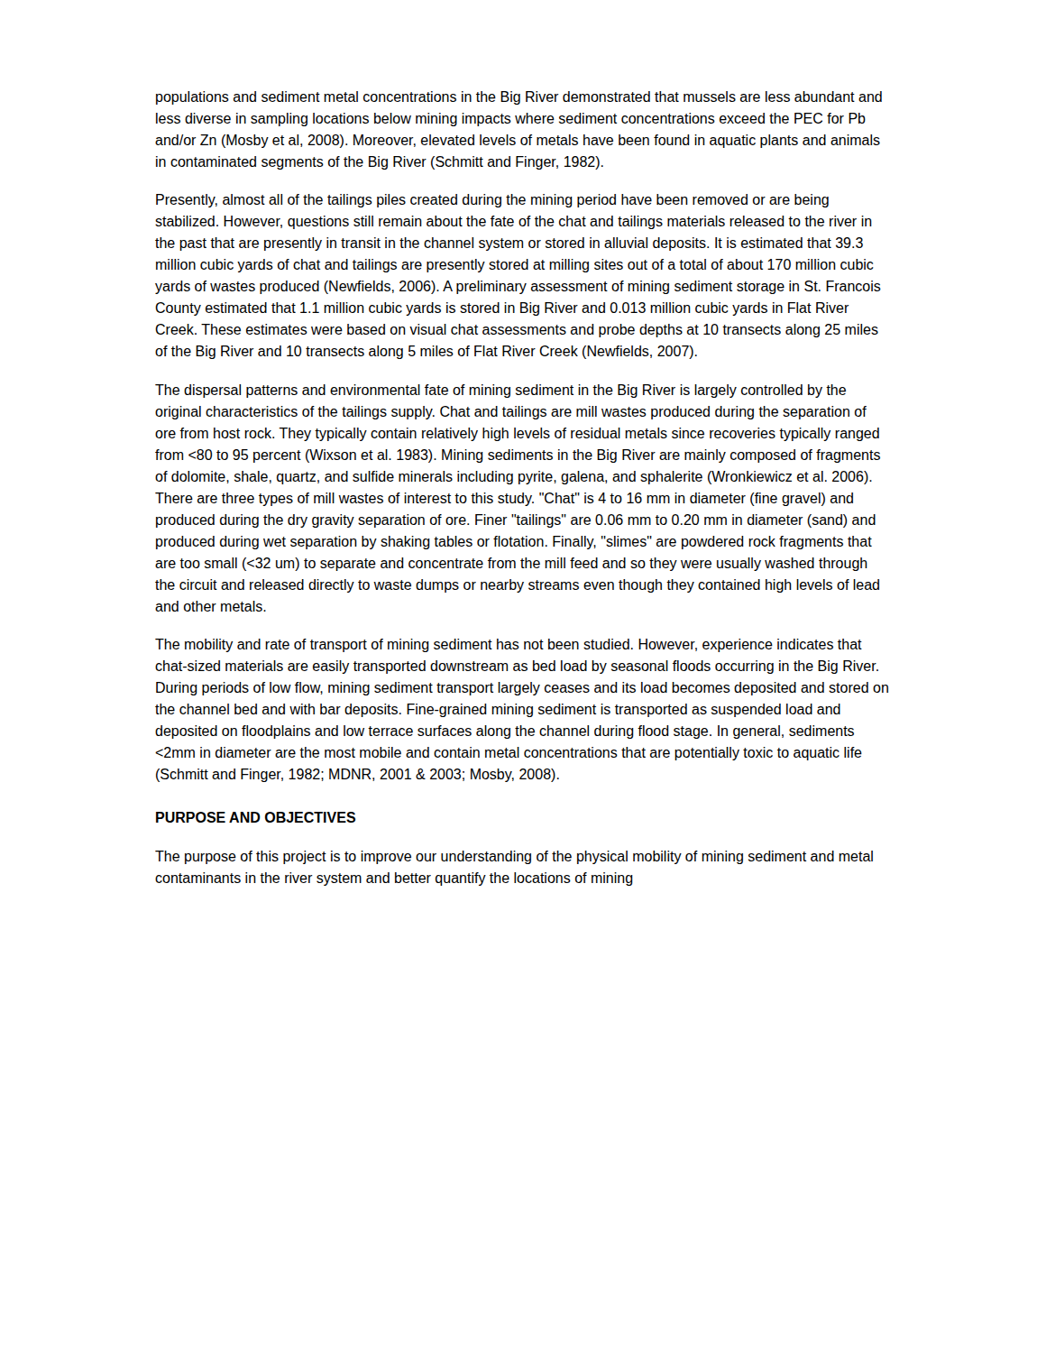populations and sediment metal concentrations in the Big River demonstrated that mussels are less abundant and less diverse in sampling locations below mining impacts where sediment concentrations exceed the PEC for Pb and/or Zn (Mosby et al, 2008). Moreover, elevated levels of metals have been found in aquatic plants and animals in contaminated segments of the Big River (Schmitt and Finger, 1982).
Presently, almost all of the tailings piles created during the mining period have been removed or are being stabilized. However, questions still remain about the fate of the chat and tailings materials released to the river in the past that are presently in transit in the channel system or stored in alluvial deposits. It is estimated that 39.3 million cubic yards of chat and tailings are presently stored at milling sites out of a total of about 170 million cubic yards of wastes produced (Newfields, 2006). A preliminary assessment of mining sediment storage in St. Francois County estimated that 1.1 million cubic yards is stored in Big River and 0.013 million cubic yards in Flat River Creek. These estimates were based on visual chat assessments and probe depths at 10 transects along 25 miles of the Big River and 10 transects along 5 miles of Flat River Creek (Newfields, 2007).
The dispersal patterns and environmental fate of mining sediment in the Big River is largely controlled by the original characteristics of the tailings supply. Chat and tailings are mill wastes produced during the separation of ore from host rock. They typically contain relatively high levels of residual metals since recoveries typically ranged from <80 to 95 percent (Wixson et al. 1983). Mining sediments in the Big River are mainly composed of fragments of dolomite, shale, quartz, and sulfide minerals including pyrite, galena, and sphalerite (Wronkiewicz et al. 2006). There are three types of mill wastes of interest to this study. "Chat" is 4 to 16 mm in diameter (fine gravel) and produced during the dry gravity separation of ore. Finer "tailings" are 0.06 mm to 0.20 mm in diameter (sand) and produced during wet separation by shaking tables or flotation. Finally, "slimes" are powdered rock fragments that are too small (<32 um) to separate and concentrate from the mill feed and so they were usually washed through the circuit and released directly to waste dumps or nearby streams even though they contained high levels of lead and other metals.
The mobility and rate of transport of mining sediment has not been studied. However, experience indicates that chat-sized materials are easily transported downstream as bed load by seasonal floods occurring in the Big River. During periods of low flow, mining sediment transport largely ceases and its load becomes deposited and stored on the channel bed and with bar deposits. Fine-grained mining sediment is transported as suspended load and deposited on floodplains and low terrace surfaces along the channel during flood stage. In general, sediments <2mm in diameter are the most mobile and contain metal concentrations that are potentially toxic to aquatic life (Schmitt and Finger, 1982; MDNR, 2001 & 2003; Mosby, 2008).
Purpose and Objectives
The purpose of this project is to improve our understanding of the physical mobility of mining sediment and metal contaminants in the river system and better quantify the locations of mining